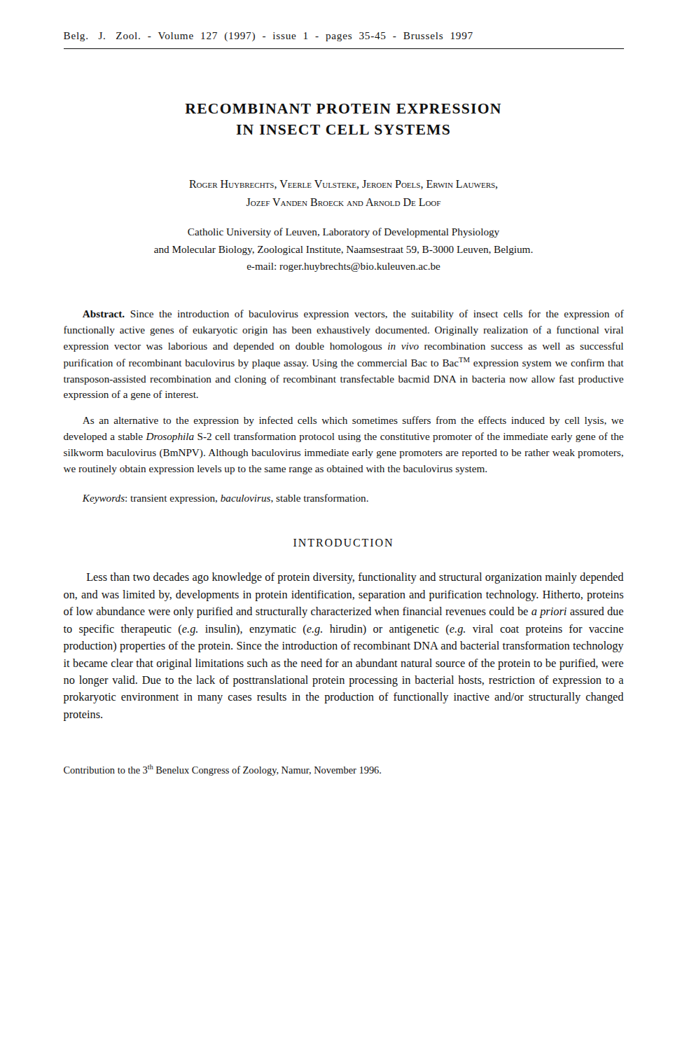Belg. J. Zool. - Volume 127 (1997) - issue 1 - pages 35-45 - Brussels 1997
RECOMBINANT PROTEIN EXPRESSION
IN INSECT CELL SYSTEMS
Roger Huybrechts, Veerle Vulsteke, Jeroen Poels, Erwin Lauwers,
Jozef Vanden Broeck and Arnold De Loof
Catholic University of Leuven, Laboratory of Developmental Physiology
and Molecular Biology, Zoological Institute, Naamsestraat 59, B-3000 Leuven, Belgium.
e-mail: roger.huybrechts@bio.kuleuven.ac.be
Abstract. Since the introduction of baculovirus expression vectors, the suitability of insect cells for the expression of functionally active genes of eukaryotic origin has been exhaustively documented. Originally realization of a functional viral expression vector was laborious and depended on double homologous in vivo recombination success as well as successful purification of recombinant baculovirus by plaque assay. Using the commercial Bac to BacTM expression system we confirm that transposon-assisted recombination and cloning of recombinant transfectable bacmid DNA in bacteria now allow fast productive expression of a gene of interest.
As an alternative to the expression by infected cells which sometimes suffers from the effects induced by cell lysis, we developed a stable Drosophila S-2 cell transformation protocol using the constitutive promoter of the immediate early gene of the silkworm baculovirus (BmNPV). Although baculovirus immediate early gene promoters are reported to be rather weak promoters, we routinely obtain expression levels up to the same range as obtained with the baculovirus system.
Keywords: transient expression, baculovirus, stable transformation.
INTRODUCTION
Less than two decades ago knowledge of protein diversity, functionality and structural organization mainly depended on, and was limited by, developments in protein identification, separation and purification technology. Hitherto, proteins of low abundance were only purified and structurally characterized when financial revenues could be a priori assured due to specific therapeutic (e.g. insulin), enzymatic (e.g. hirudin) or antigenetic (e.g. viral coat proteins for vaccine production) properties of the protein. Since the introduction of recombinant DNA and bacterial transformation technology it became clear that original limitations such as the need for an abundant natural source of the protein to be purified, were no longer valid. Due to the lack of posttranslational protein processing in bacterial hosts, restriction of expression to a prokaryotic environment in many cases results in the production of functionally inactive and/or structurally changed proteins.
Contribution to the 3th Benelux Congress of Zoology, Namur, November 1996.